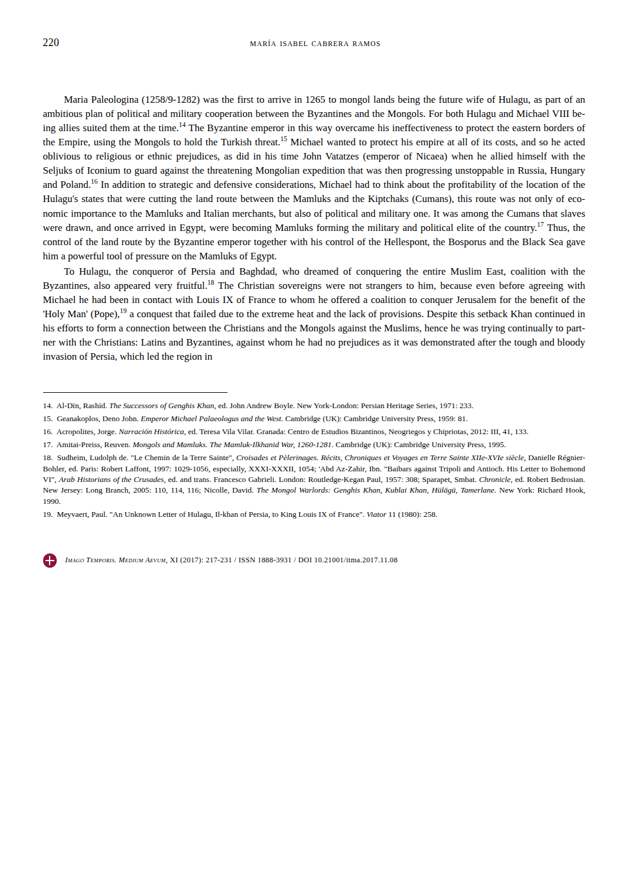220
María Isabel Cabrera Ramos
Maria Paleologina (1258/9-1282) was the first to arrive in 1265 to mongol lands being the future wife of Hulagu, as part of an ambitious plan of political and military cooperation between the Byzantines and the Mongols. For both Hulagu and Michael VIII being allies suited them at the time.14 The Byzantine emperor in this way overcame his ineffectiveness to protect the eastern borders of the Empire, using the Mongols to hold the Turkish threat.15 Michael wanted to protect his empire at all of its costs, and so he acted oblivious to religious or ethnic prejudices, as did in his time John Vatatzes (emperor of Nicaea) when he allied himself with the Seljuks of Iconium to guard against the threatening Mongolian expedition that was then progressing unstoppable in Russia, Hungary and Poland.16 In addition to strategic and defensive considerations, Michael had to think about the profitability of the location of the Hulagu's states that were cutting the land route between the Mamluks and the Kiptchaks (Cumans), this route was not only of economic importance to the Mamluks and Italian merchants, but also of political and military one. It was among the Cumans that slaves were drawn, and once arrived in Egypt, were becoming Mamluks forming the military and political elite of the country.17 Thus, the control of the land route by the Byzantine emperor together with his control of the Hellespont, the Bosporus and the Black Sea gave him a powerful tool of pressure on the Mamluks of Egypt.
To Hulagu, the conqueror of Persia and Baghdad, who dreamed of conquering the entire Muslim East, coalition with the Byzantines, also appeared very fruitful.18 The Christian sovereigns were not strangers to him, because even before agreeing with Michael he had been in contact with Louis IX of France to whom he offered a coalition to conquer Jerusalem for the benefit of the 'Holy Man' (Pope),19 a conquest that failed due to the extreme heat and the lack of provisions. Despite this setback Khan continued in his efforts to form a connection between the Christians and the Mongols against the Muslims, hence he was trying continually to partner with the Christians: Latins and Byzantines, against whom he had no prejudices as it was demonstrated after the tough and bloody invasion of Persia, which led the region in
14. Al-Dīn, Rashīd. The Successors of Genghis Khan, ed. John Andrew Boyle. New York-London: Persian Heritage Series, 1971: 233.
15. Geanakoplos, Deno John. Emperor Michael Palaeologus and the West. Cambridge (UK): Cambridge University Press, 1959: 81.
16. Acropolites, Jorge. Narración Histórica, ed. Teresa Vila Vilar. Granada: Centro de Estudios Bizantinos, Neogriegos y Chipriotas, 2012: III, 41, 133.
17. Amitai-Preiss, Reuven. Mongols and Mamluks. The Mamluk-Ilkhanid War, 1260-1281. Cambridge (UK): Cambridge University Press, 1995.
18. Sudheim, Ludolph de. "Le Chemin de la Terre Sainte", Croisades et Pèlerinages. Récits, Chroniques et Voyages en Terre Sainte XIIe-XVIe siècle, Danielle Régnier-Bohler, ed. Paris: Robert Laffont, 1997: 1029-1056, especially, XXXI-XXXII, 1054; 'Abd Az-Zahir, Ibn. "Baibars against Tripoli and Antioch. His Letter to Bohemond VI", Arab Historians of the Crusades, ed. and trans. Francesco Gabrieli. London: Routledge-Kegan Paul, 1957: 308; Sparapet, Smbat. Chronicle, ed. Robert Bedrosian. New Jersey: Long Branch, 2005: 110, 114, 116; Nicolle, David. The Mongol Warlords: Genghis Khan, Kublai Khan, Hülägü, Tamerlane. New York: Richard Hook, 1990.
19. Meyvaert, Paul. "An Unknown Letter of Hulagu, Il-khan of Persia, to King Louis IX of France". Viator 11 (1980): 258.
Imago Temporis. Medium Aevum, XI (2017): 217-231 / ISSN 1888-3931 / DOI 10.21001/itma.2017.11.08